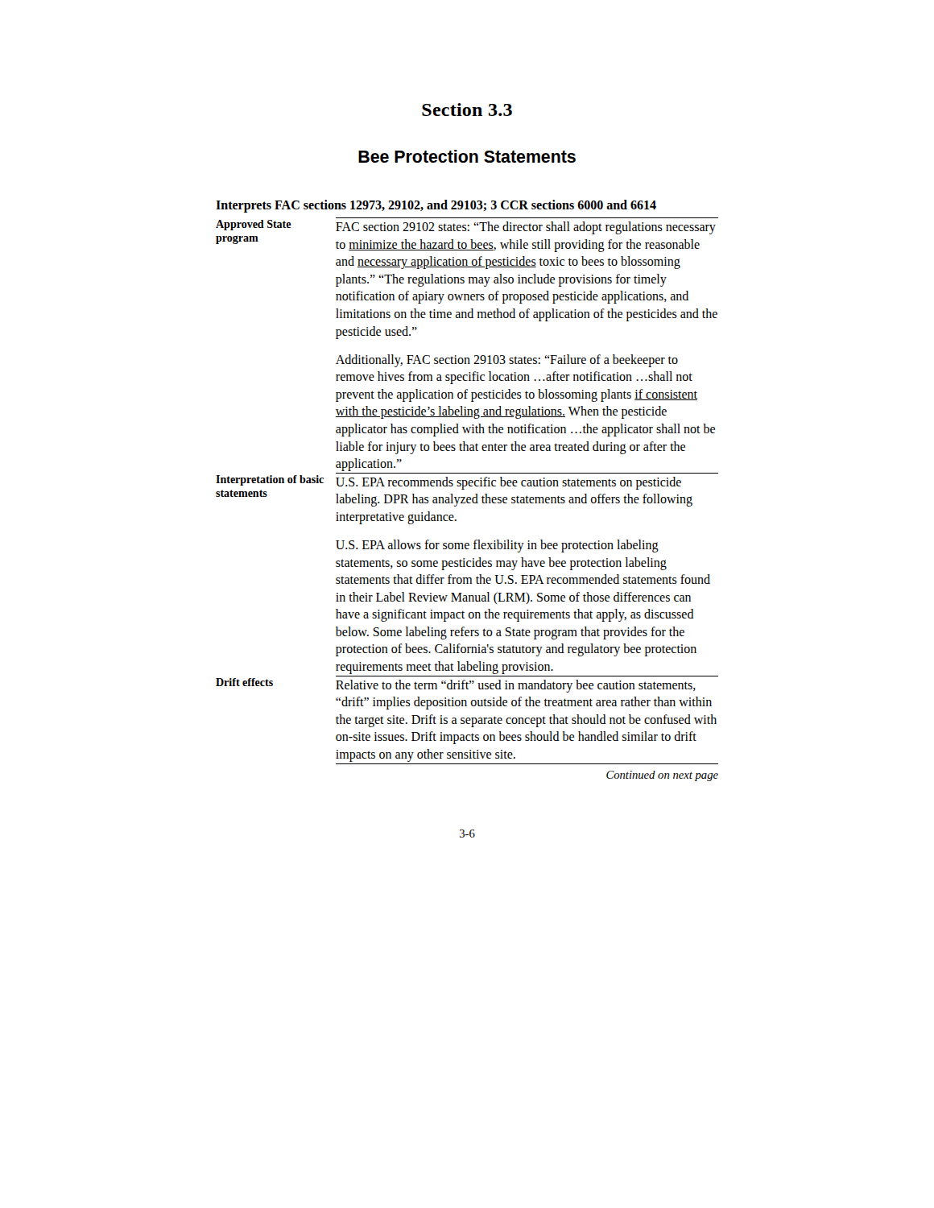Section 3.3
Bee Protection Statements
Interprets FAC sections 12973, 29102, and 29103; 3 CCR sections 6000 and 6614
| Approved State program | FAC section 29102 states: “The director shall adopt regulations necessary to minimize the hazard to bees , while still providing for the reasonable and necessary application of pesticides toxic to bees to blossoming plants.” “The regulations may also include provisions for timely notification of apiary owners of proposed pesticide applications, and limitations on the time and method of application of the pesticides and the pesticide used.” Additionally, FAC section 29103 states: “Failure of a beekeeper to remove hives from a specific location …after notification …shall not prevent the application of pesticides to blossoming plants if consistent with the pesticide’s labeling and regulations. When the pesticide applicator has complied with the notification …the applicator shall not be liable for injury to bees that enter the area treated during or after the application.” |
| Interpretation of basic statements | U.S. EPA recommends specific bee caution statements on pesticide labeling. DPR has analyzed these statements and offers the following interpretative guidance. U.S. EPA allows for some flexibility in bee protection labeling statements, so some pesticides may have bee protection labeling statements that differ from the U.S. EPA recommended statements found in their Label Review Manual (LRM). Some of those differences can have a significant impact on the requirements that apply, as discussed below. Some labeling refers to a State program that provides for the protection of bees. California's statutory and regulatory bee protection requirements meet that labeling provision. |
| Drift effects | Relative to the term “drift” used in mandatory bee caution statements, “drift” implies deposition outside of the treatment area rather than within the target site. Drift is a separate concept that should not be confused with on-site issues. Drift impacts on bees should be handled similar to drift impacts on any other sensitive site. |
Continued on next page
3-6